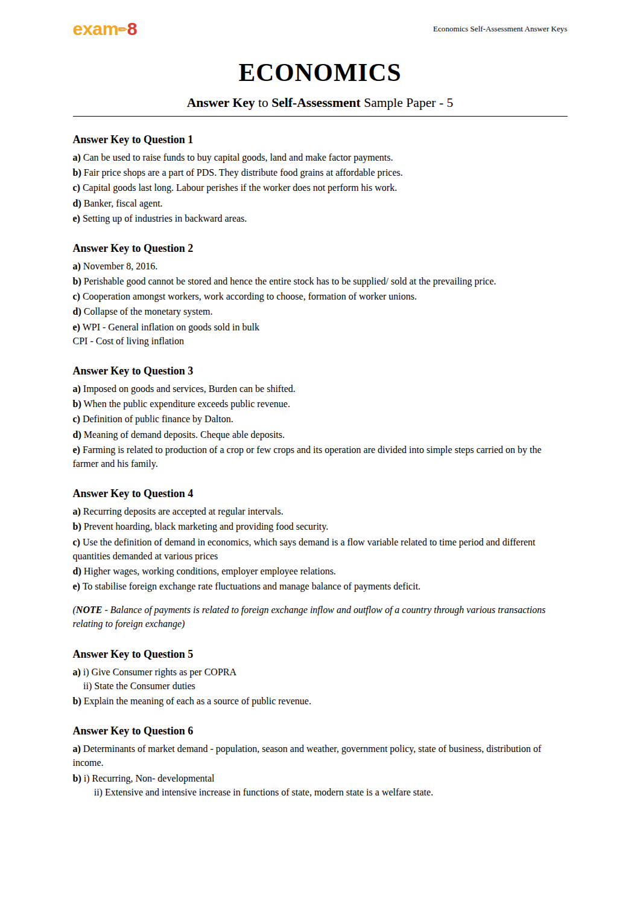exam✏8
Economics Self-Assessment Answer Keys
ECONOMICS
Answer Key to Self-Assessment Sample Paper - 5
Answer Key to Question 1
a) Can be used to raise funds to buy capital goods, land and make factor payments.
b) Fair price shops are a part of PDS. They distribute food grains at affordable prices.
c) Capital goods last long. Labour perishes if the worker does not perform his work.
d) Banker, fiscal agent.
e) Setting up of industries in backward areas.
Answer Key to Question 2
a) November 8, 2016.
b) Perishable good cannot be stored and hence the entire stock has to be supplied/ sold at the prevailing price.
c) Cooperation amongst workers, work according to choose, formation of worker unions.
d) Collapse of the monetary system.
e) WPI - General inflation on goods sold in bulk CPI - Cost of living inflation
Answer Key to Question 3
a) Imposed on goods and services, Burden can be shifted.
b) When the public expenditure exceeds public revenue.
c) Definition of public finance by Dalton.
d) Meaning of demand deposits. Cheque able deposits.
e) Farming is related to production of a crop or few crops and its operation are divided into simple steps carried on by the farmer and his family.
Answer Key to Question 4
a) Recurring deposits are accepted at regular intervals.
b) Prevent hoarding, black marketing and providing food security.
c) Use the definition of demand in economics, which says demand is a flow variable related to time period and different quantities demanded at various prices
d) Higher wages, working conditions, employer employee relations.
e) To stabilise foreign exchange rate fluctuations and manage balance of payments deficit.
(NOTE - Balance of payments is related to foreign exchange inflow and outflow of a country through various transactions relating to foreign exchange)
Answer Key to Question 5
a) i) Give Consumer rights as per COPRA ii) State the Consumer duties
b) Explain the meaning of each as a source of public revenue.
Answer Key to Question 6
a) Determinants of market demand - population, season and weather, government policy, state of business, distribution of income.
b) i) Recurring, Non- developmental ii) Extensive and intensive increase in functions of state, modern state is a welfare state.